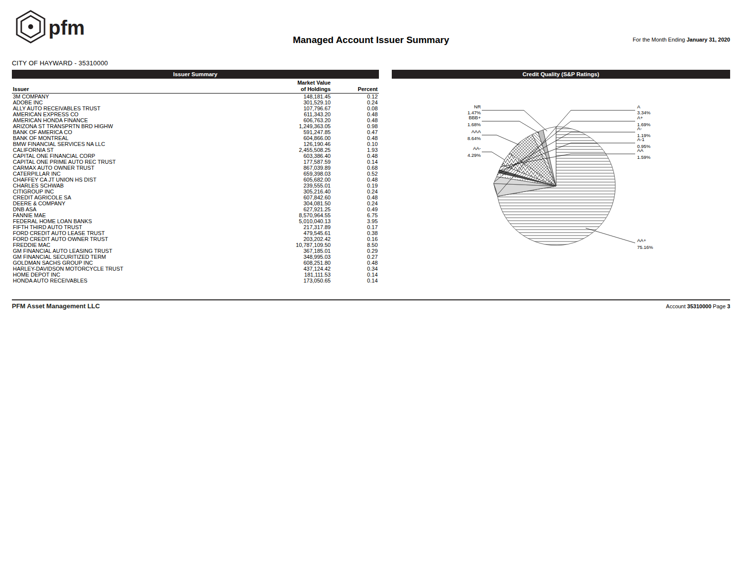pfm
Managed Account Issuer Summary
For the Month Ending January 31, 2020
CITY OF HAYWARD - 35310000
Issuer Summary
| | Market Value | |
| --- | --- | --- |
| Issuer | of Holdings | Percent |
| 3M COMPANY | 148,181.45 | 0.12 |
| ADOBE INC | 301,529.10 | 0.24 |
| ALLY AUTO RECEIVABLES TRUST | 107,796.67 | 0.08 |
| AMERICAN EXPRESS CO | 611,343.20 | 0.48 |
| AMERICAN HONDA FINANCE | 606,763.20 | 0.48 |
| ARIZONA ST TRANSPRTN BRD HIGHW | 1,249,363.05 | 0.98 |
| BANK OF AMERICA CO | 591,247.85 | 0.47 |
| BANK OF MONTREAL | 604,866.00 | 0.48 |
| BMW FINANCIAL SERVICES NA LLC | 126,190.46 | 0.10 |
| CALIFORNIA ST | 2,455,508.25 | 1.93 |
| CAPITAL ONE FINANCIAL CORP | 603,386.40 | 0.48 |
| CAPITAL ONE PRIME AUTO REC TRUST | 177,587.59 | 0.14 |
| CARMAX AUTO OWNER TRUST | 867,039.89 | 0.68 |
| CATERPILLAR INC | 659,398.03 | 0.52 |
| CHAFFEY CA JT UNION HS DIST | 605,682.00 | 0.48 |
| CHARLES SCHWAB | 239,555.01 | 0.19 |
| CITIGROUP INC | 305,216.40 | 0.24 |
| CREDIT AGRICOLE SA | 607,842.60 | 0.48 |
| DEERE & COMPANY | 304,081.50 | 0.24 |
| DNB ASA | 627,921.25 | 0.49 |
| FANNIE MAE | 8,570,964.55 | 6.75 |
| FEDERAL HOME LOAN BANKS | 5,010,040.13 | 3.95 |
| FIFTH THIRD AUTO TRUST | 217,317.89 | 0.17 |
| FORD CREDIT AUTO LEASE TRUST | 479,545.61 | 0.38 |
| FORD CREDIT AUTO OWNER TRUST | 203,202.42 | 0.16 |
| FREDDIE MAC | 10,787,109.50 | 8.50 |
| GM FINANCIAL AUTO LEASING TRUST | 367,185.01 | 0.29 |
| GM FINANCIAL SECURITIZED TERM | 348,995.03 | 0.27 |
| GOLDMAN SACHS GROUP INC | 608,251.80 | 0.48 |
| HARLEY-DAVIDSON MOTORCYCLE TRUST | 437,124.42 | 0.34 |
| HOME DEPOT INC | 181,111.53 | 0.14 |
| HONDA AUTO RECEIVABLES | 173,050.65 | 0.14 |
Credit Quality (S&P Ratings)
Pie: center (270,215) r=120. Start at 12 o'clock, clockwise. Slices (clockwise from top): AA+ 75.16, A 3.34, A+ 1.69, A- 1.19, A-1 0.95, AA 1.59, AA- 4.29, AAA 8.64, BBB+ 1.68, NR 1.47 NR 1.47% BBB+ 1.68% AAA 8.64% AA- 4.29% A 3.34% A+ 1.69% A- 1.19% A-1 0.95% AA 1.59% AA+ 75.16%
PFM Asset Management LLC Account 35310000 Page 3